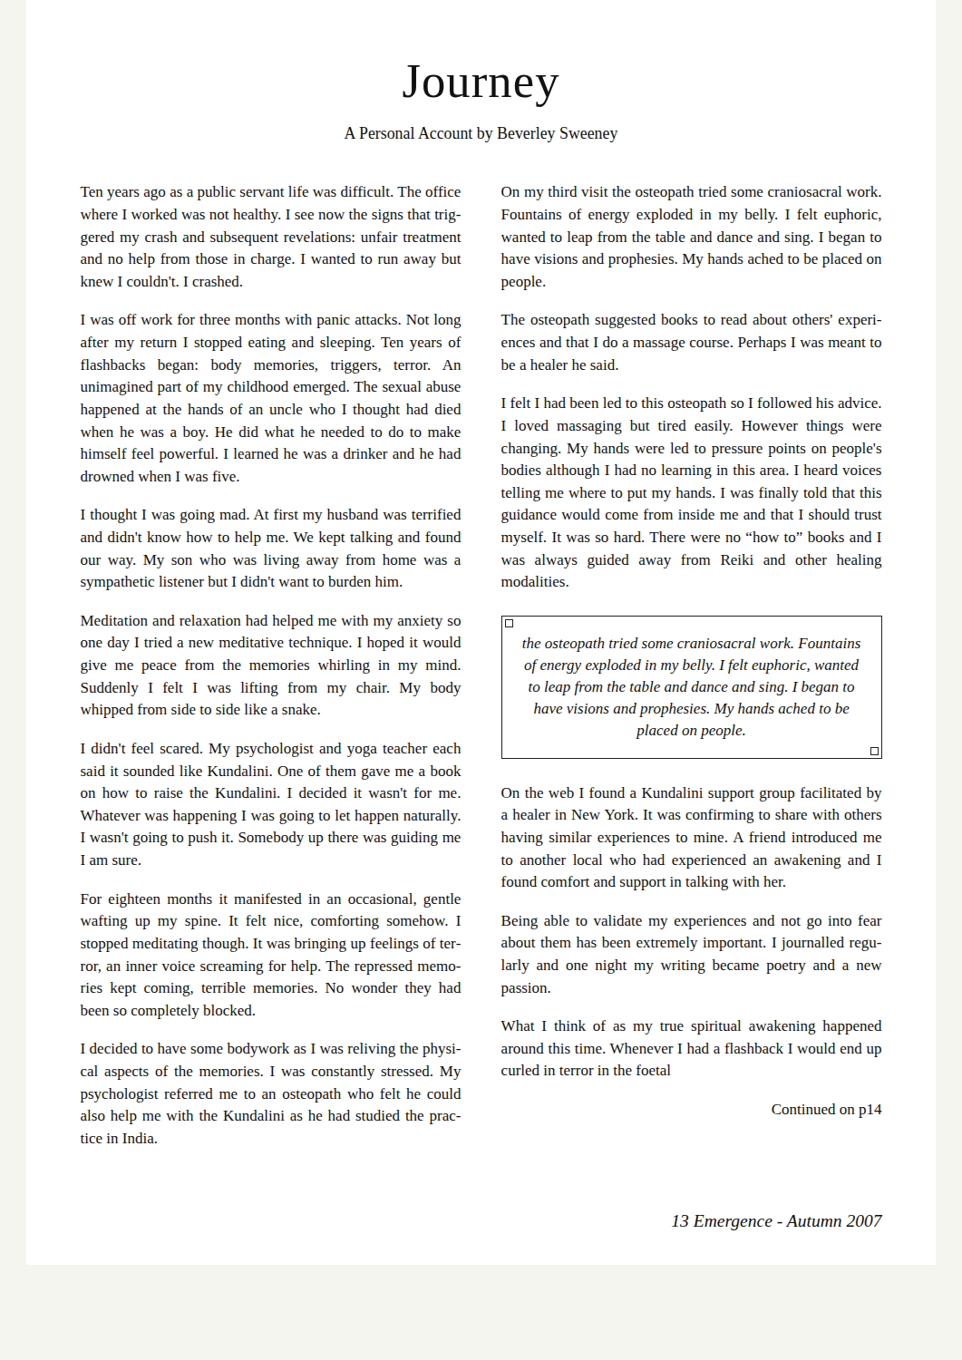Journey
A Personal Account by Beverley Sweeney
Ten years ago as a public servant life was difficult. The office where I worked was not healthy. I see now the signs that triggered my crash and subsequent revelations: unfair treatment and no help from those in charge. I wanted to run away but knew I couldn't. I crashed.
I was off work for three months with panic attacks. Not long after my return I stopped eating and sleeping. Ten years of flashbacks began: body memories, triggers, terror. An unimagined part of my childhood emerged. The sexual abuse happened at the hands of an uncle who I thought had died when he was a boy. He did what he needed to do to make himself feel powerful. I learned he was a drinker and he had drowned when I was five.
I thought I was going mad. At first my husband was terrified and didn't know how to help me. We kept talking and found our way. My son who was living away from home was a sympathetic listener but I didn't want to burden him.
Meditation and relaxation had helped me with my anxiety so one day I tried a new meditative technique. I hoped it would give me peace from the memories whirling in my mind. Suddenly I felt I was lifting from my chair. My body whipped from side to side like a snake.
I didn't feel scared. My psychologist and yoga teacher each said it sounded like Kundalini. One of them gave me a book on how to raise the Kundalini. I decided it wasn't for me. Whatever was happening I was going to let happen naturally. I wasn't going to push it. Somebody up there was guiding me I am sure.
For eighteen months it manifested in an occasional, gentle wafting up my spine. It felt nice, comforting somehow. I stopped meditating though. It was bringing up feelings of terror, an inner voice screaming for help. The repressed memories kept coming, terrible memories. No wonder they had been so completely blocked.
I decided to have some bodywork as I was reliving the physical aspects of the memories. I was constantly stressed. My psychologist referred me to an osteopath who felt he could also help me with the Kundalini as he had studied the practice in India.
On my third visit the osteopath tried some craniosacral work. Fountains of energy exploded in my belly. I felt euphoric, wanted to leap from the table and dance and sing. I began to have visions and prophesies. My hands ached to be placed on people.
The osteopath suggested books to read about others' experiences and that I do a massage course. Perhaps I was meant to be a healer he said.
I felt I had been led to this osteopath so I followed his advice. I loved massaging but tired easily. However things were changing. My hands were led to pressure points on people's bodies although I had no learning in this area. I heard voices telling me where to put my hands. I was finally told that this guidance would come from inside me and that I should trust myself. It was so hard. There were no “how to” books and I was always guided away from Reiki and other healing modalities.
the osteopath tried some craniosacral work. Fountains of energy exploded in my belly. I felt euphoric, wanted to leap from the table and dance and sing. I began to have visions and prophesies. My hands ached to be placed on people.
On the web I found a Kundalini support group facilitated by a healer in New York. It was confirming to share with others having similar experiences to mine. A friend introduced me to another local who had experienced an awakening and I found comfort and support in talking with her.
Being able to validate my experiences and not go into fear about them has been extremely important. I journalled regularly and one night my writing became poetry and a new passion.
What I think of as my true spiritual awakening happened around this time. Whenever I had a flashback I would end up curled in terror in the foetal
Continued on p14
13 Emergence - Autumn 2007